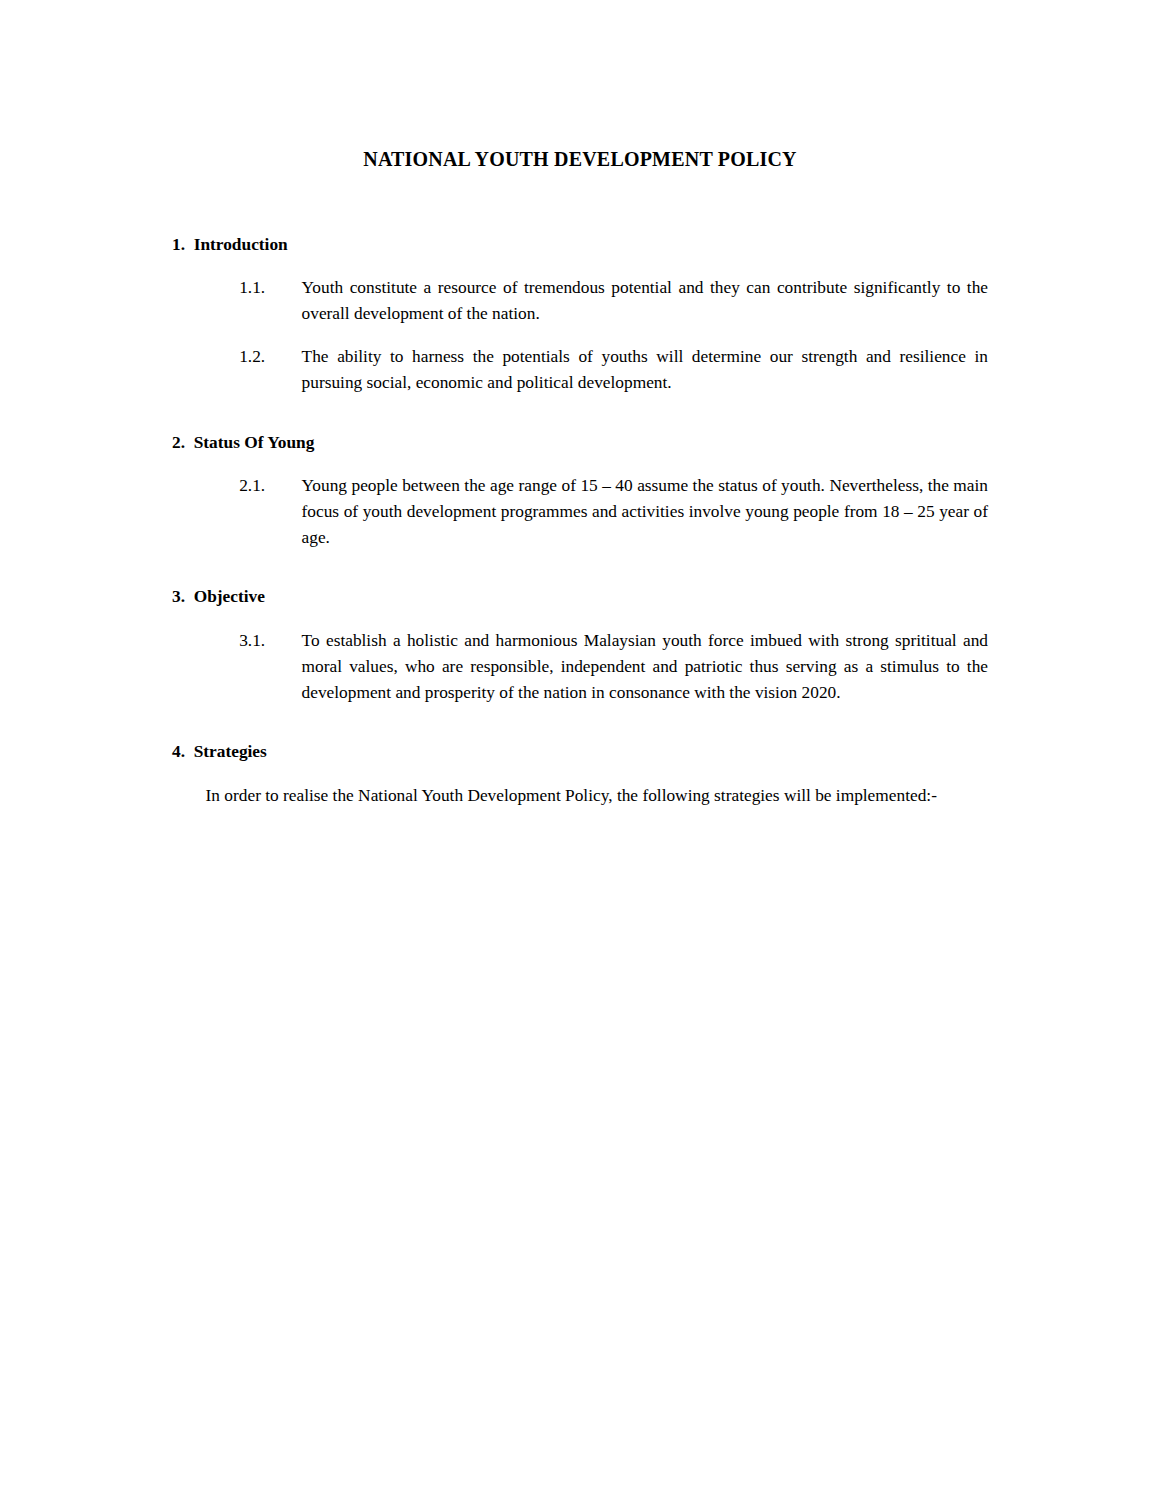NATIONAL YOUTH DEVELOPMENT POLICY
1. Introduction
1.1.
Youth constitute a resource of tremendous potential and they can contribute significantly to the overall development of the nation.
1.2.
The ability to harness the potentials of youths will determine our strength and resilience in pursuing social, economic and political development.
2. Status Of Young
2.1.
Young people between the age range of 15 – 40 assume the status of youth. Nevertheless, the main focus of youth development programmes and activities involve young people from 18 – 25 year of age.
3. Objective
3.1.
To establish a holistic and harmonious Malaysian youth force imbued with strong sprititual and moral values, who are responsible, independent and patriotic thus serving as a stimulus to the development and prosperity of the nation in consonance with the vision 2020.
4. Strategies
In order to realise the National Youth Development Policy, the following strategies will be implemented:-